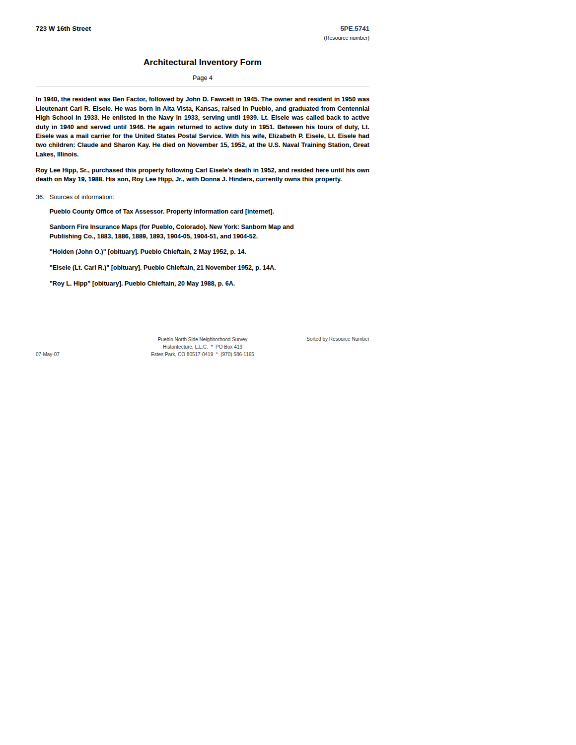723 W 16th Street
5PE.5741
(Resource number)
Architectural Inventory Form
Page 4
In 1940, the resident was Ben Factor, followed by John D. Fawcett in 1945. The owner and resident in 1950 was Lieutenant Carl R. Eisele. He was born in Alta Vista, Kansas, raised in Pueblo, and graduated from Centennial High School in 1933. He enlisted in the Navy in 1933, serving until 1939. Lt. Eisele was called back to active duty in 1940 and served until 1946. He again returned to active duty in 1951. Between his tours of duty, Lt. Eisele was a mail carrier for the United States Postal Service. With his wife, Elizabeth P. Eisele, Lt. Eisele had two children: Claude and Sharon Kay. He died on November 15, 1952, at the U.S. Naval Training Station, Great Lakes, Illinois.
Roy Lee Hipp, Sr., purchased this property following Carl Eisele's death in 1952, and resided here until his own death on May 19, 1988. His son, Roy Lee Hipp, Jr., with Donna J. Hinders, currently owns this property.
36.
Sources of information:
Pueblo County Office of Tax Assessor. Property information card [internet].
Sanborn Fire Insurance Maps (for Pueblo, Colorado). New York: Sanborn Map and
Publishing Co., 1883, 1886, 1889, 1893, 1904-05, 1904-51, and 1904-52.
"Holden (John O.)" [obituary]. Pueblo Chieftain, 2 May 1952, p. 14.
"Eisele (Lt. Carl R.)" [obituary]. Pueblo Chieftain, 21 November 1952, p. 14A.
"Roy L. Hipp" [obituary]. Pueblo Chieftain, 20 May 1988, p. 6A.
Pueblo North Side Neighborhood Survey
Historitecture, L.L.C. * PO Box 419
Estes Park, CO 80517-0419 * (970) 586-1165
07-May-07
Sorted by Resource Number